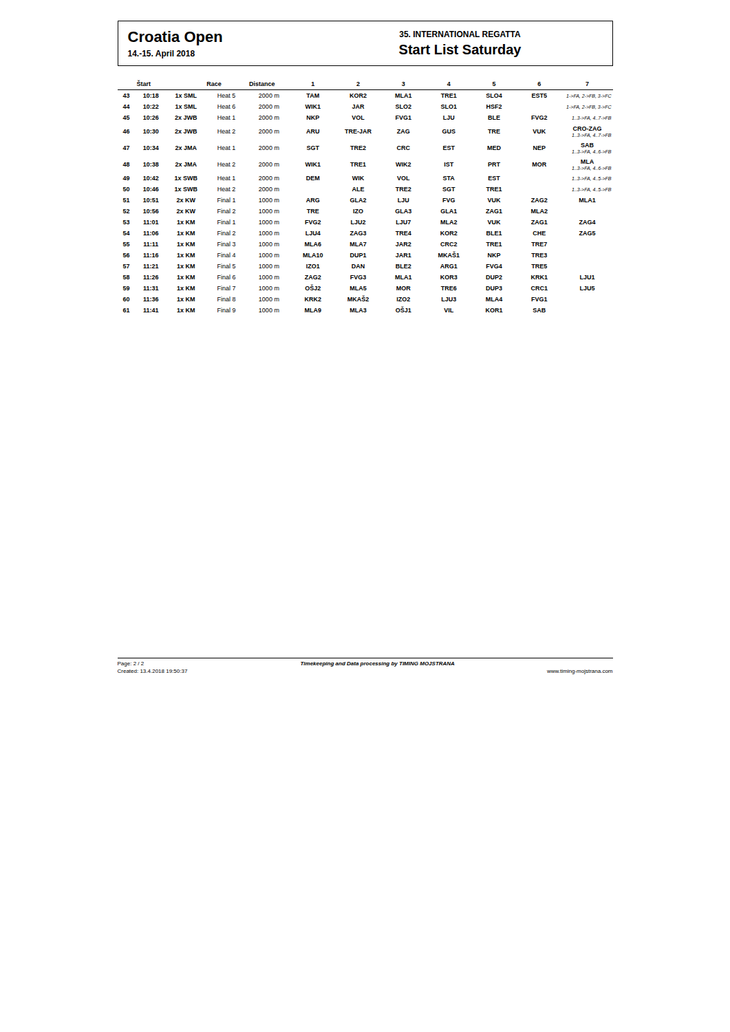Croatia Open
14.-15. April 2018
35. INTERNATIONAL REGATTA
Start List Saturday
| | Štart | | Race | Distance | 1 | 2 | 3 | 4 | 5 | 6 | 7 |
| --- | --- | --- | --- | --- | --- | --- | --- | --- | --- | --- | --- |
| 43 | 10:18 | 1x SML | Heat 5 | 2000 m | TAM | KOR2 | MLA1 | TRE1 | SLO4 | EST5 | 1->FA, 2->FB, 3->FC |
| 44 | 10:22 | 1x SML | Heat 6 | 2000 m | WIK1 | JAR | SLO2 | SLO1 | HSF2 | | 1->FA, 2->FB, 3->FC |
| 45 | 10:26 | 2x JWB | Heat 1 | 2000 m | NKP | VOL | FVG1 | LJU | BLE | FVG2 | 1..3->FA, 4..7->FB |
| 46 | 10:30 | 2x JWB | Heat 2 | 2000 m | ARU | TRE-JAR | ZAG | GUS | TRE | VUK | CRO-ZAG 1..3->FA, 4..7->FB |
| 47 | 10:34 | 2x JMA | Heat 1 | 2000 m | SGT | TRE2 | CRC | EST | MED | NEP | SAB 1..3->FA, 4..6->FB |
| 48 | 10:38 | 2x JMA | Heat 2 | 2000 m | WIK1 | TRE1 | WIK2 | IST | PRT | MOR | MLA 1..3->FA, 4..6->FB |
| 49 | 10:42 | 1x SWB | Heat 1 | 2000 m | DEM | WIK | VOL | STA | EST | | 1..3->FA, 4..5->FB |
| 50 | 10:46 | 1x SWB | Heat 2 | 2000 m | | ALE | TRE2 | SGT | TRE1 | | 1..3->FA, 4..5->FB |
| 51 | 10:51 | 2x KW | Final 1 | 1000 m | ARG | GLA2 | LJU | FVG | VUK | ZAG2 | MLA1 |
| 52 | 10:56 | 2x KW | Final 2 | 1000 m | TRE | IZO | GLA3 | GLA1 | ZAG1 | MLA2 | |
| 53 | 11:01 | 1x KM | Final 1 | 1000 m | FVG2 | LJU2 | LJU7 | MLA2 | VUK | ZAG1 | ZAG4 |
| 54 | 11:06 | 1x KM | Final 2 | 1000 m | LJU4 | ZAG3 | TRE4 | KOR2 | BLE1 | CHE | ZAG5 |
| 55 | 11:11 | 1x KM | Final 3 | 1000 m | MLA6 | MLA7 | JAR2 | CRC2 | TRE1 | TRE7 | |
| 56 | 11:16 | 1x KM | Final 4 | 1000 m | MLA10 | DUP1 | JAR1 | MKAŠ1 | NKP | TRE3 | |
| 57 | 11:21 | 1x KM | Final 5 | 1000 m | IZO1 | DAN | BLE2 | ARG1 | FVG4 | TRE5 | |
| 58 | 11:26 | 1x KM | Final 6 | 1000 m | ZAG2 | FVG3 | MLA1 | KOR3 | DUP2 | KRK1 | LJU1 |
| 59 | 11:31 | 1x KM | Final 7 | 1000 m | OŠJ2 | MLA5 | MOR | TRE6 | DUP3 | CRC1 | LJU5 |
| 60 | 11:36 | 1x KM | Final 8 | 1000 m | KRK2 | MKAŠ2 | IZO2 | LJU3 | MLA4 | FVG1 | |
| 61 | 11:41 | 1x KM | Final 9 | 1000 m | MLA9 | MLA3 | OŠJ1 | VIL | KOR1 | SAB | |
Page: 2 / 2 Timekeeping and Data processing by TIMING MOJSTRANA
Created: 13.4.2018 19:50:37 www.timing-mojstrana.com